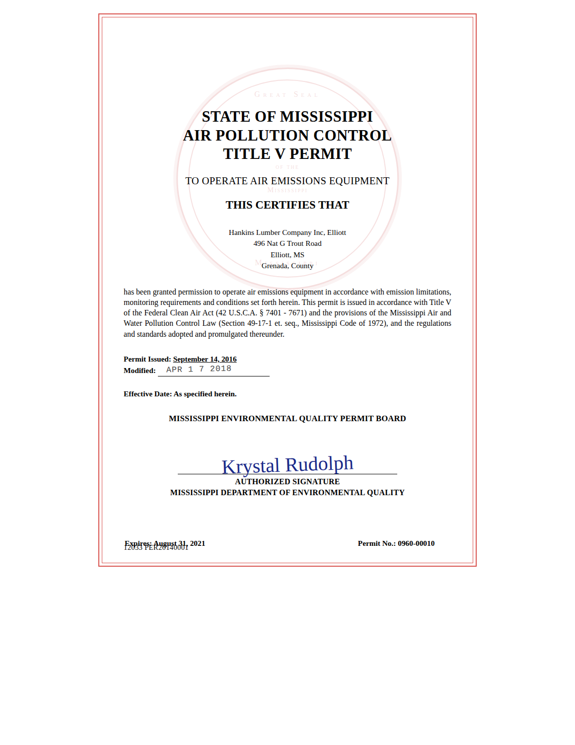Great Seal
of the
State of
Mississippi
Mississippi
STATE OF MISSISSIPPI
AIR POLLUTION CONTROL
TITLE V PERMIT
TO OPERATE AIR EMISSIONS EQUIPMENT
THIS CERTIFIES THAT
Hankins Lumber Company Inc, Elliott
496 Nat G Trout Road
Elliott, MS
Grenada, County
has been granted permission to operate air emissions equipment in accordance with emission limitations, monitoring requirements and conditions set forth herein. This permit is issued in accordance with Title V of the Federal Clean Air Act (42 U.S.C.A. § 7401 - 7671) and the provisions of the Mississippi Air and Water Pollution Control Law (Section 49-17-1 et. seq., Mississippi Code of 1972), and the regulations and standards adopted and promulgated thereunder.
Permit Issued: September 14, 2016
Modified: APR 1 7 2018
Effective Date: As specified herein.
MISSISSIPPI ENVIRONMENTAL QUALITY PERMIT BOARD
Krystal Rudolph
AUTHORIZED SIGNATURE
MISSISSIPPI DEPARTMENT OF ENVIRONMENTAL QUALITY
Expires: August 31, 2021
Permit No.: 0960-00010
12033 PER20140001